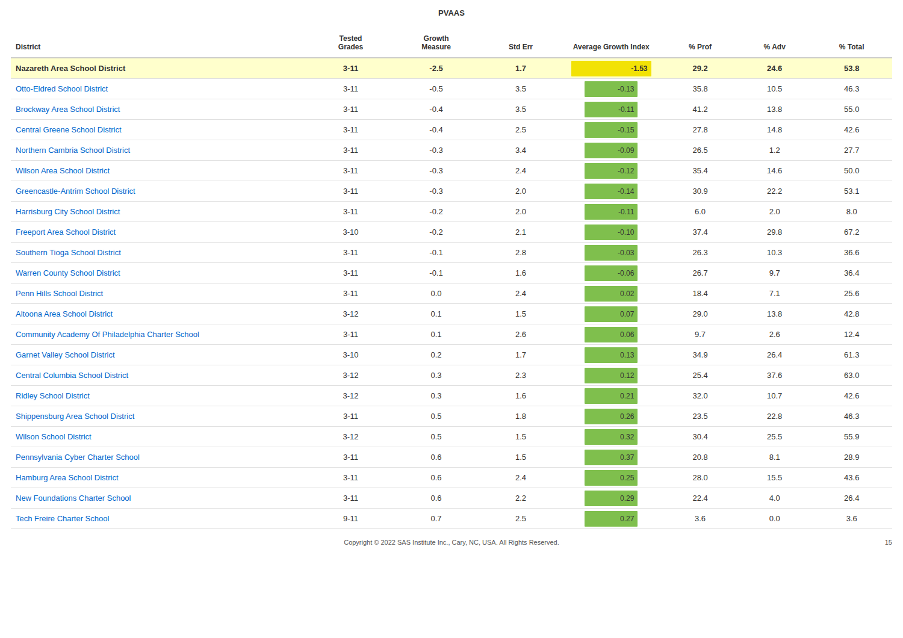PVAAS
| District | Tested Grades | Growth Measure | Std Err | Average Growth Index | % Prof | % Adv | % Total |
| --- | --- | --- | --- | --- | --- | --- | --- |
| Nazareth Area School District | 3-11 | -2.5 | 1.7 | -1.53 | 29.2 | 24.6 | 53.8 |
| Otto-Eldred School District | 3-11 | -0.5 | 3.5 | -0.13 | 35.8 | 10.5 | 46.3 |
| Brockway Area School District | 3-11 | -0.4 | 3.5 | -0.11 | 41.2 | 13.8 | 55.0 |
| Central Greene School District | 3-11 | -0.4 | 2.5 | -0.15 | 27.8 | 14.8 | 42.6 |
| Northern Cambria School District | 3-11 | -0.3 | 3.4 | -0.09 | 26.5 | 1.2 | 27.7 |
| Wilson Area School District | 3-11 | -0.3 | 2.4 | -0.12 | 35.4 | 14.6 | 50.0 |
| Greencastle-Antrim School District | 3-11 | -0.3 | 2.0 | -0.14 | 30.9 | 22.2 | 53.1 |
| Harrisburg City School District | 3-11 | -0.2 | 2.0 | -0.11 | 6.0 | 2.0 | 8.0 |
| Freeport Area School District | 3-10 | -0.2 | 2.1 | -0.10 | 37.4 | 29.8 | 67.2 |
| Southern Tioga School District | 3-11 | -0.1 | 2.8 | -0.03 | 26.3 | 10.3 | 36.6 |
| Warren County School District | 3-11 | -0.1 | 1.6 | -0.06 | 26.7 | 9.7 | 36.4 |
| Penn Hills School District | 3-11 | 0.0 | 2.4 | 0.02 | 18.4 | 7.1 | 25.6 |
| Altoona Area School District | 3-12 | 0.1 | 1.5 | 0.07 | 29.0 | 13.8 | 42.8 |
| Community Academy Of Philadelphia Charter School | 3-11 | 0.1 | 2.6 | 0.06 | 9.7 | 2.6 | 12.4 |
| Garnet Valley School District | 3-10 | 0.2 | 1.7 | 0.13 | 34.9 | 26.4 | 61.3 |
| Central Columbia School District | 3-12 | 0.3 | 2.3 | 0.12 | 25.4 | 37.6 | 63.0 |
| Ridley School District | 3-12 | 0.3 | 1.6 | 0.21 | 32.0 | 10.7 | 42.6 |
| Shippensburg Area School District | 3-11 | 0.5 | 1.8 | 0.26 | 23.5 | 22.8 | 46.3 |
| Wilson School District | 3-12 | 0.5 | 1.5 | 0.32 | 30.4 | 25.5 | 55.9 |
| Pennsylvania Cyber Charter School | 3-11 | 0.6 | 1.5 | 0.37 | 20.8 | 8.1 | 28.9 |
| Hamburg Area School District | 3-11 | 0.6 | 2.4 | 0.25 | 28.0 | 15.5 | 43.6 |
| New Foundations Charter School | 3-11 | 0.6 | 2.2 | 0.29 | 22.4 | 4.0 | 26.4 |
| Tech Freire Charter School | 9-11 | 0.7 | 2.5 | 0.27 | 3.6 | 0.0 | 3.6 |
Copyright © 2022 SAS Institute Inc., Cary, NC, USA. All Rights Reserved. 15